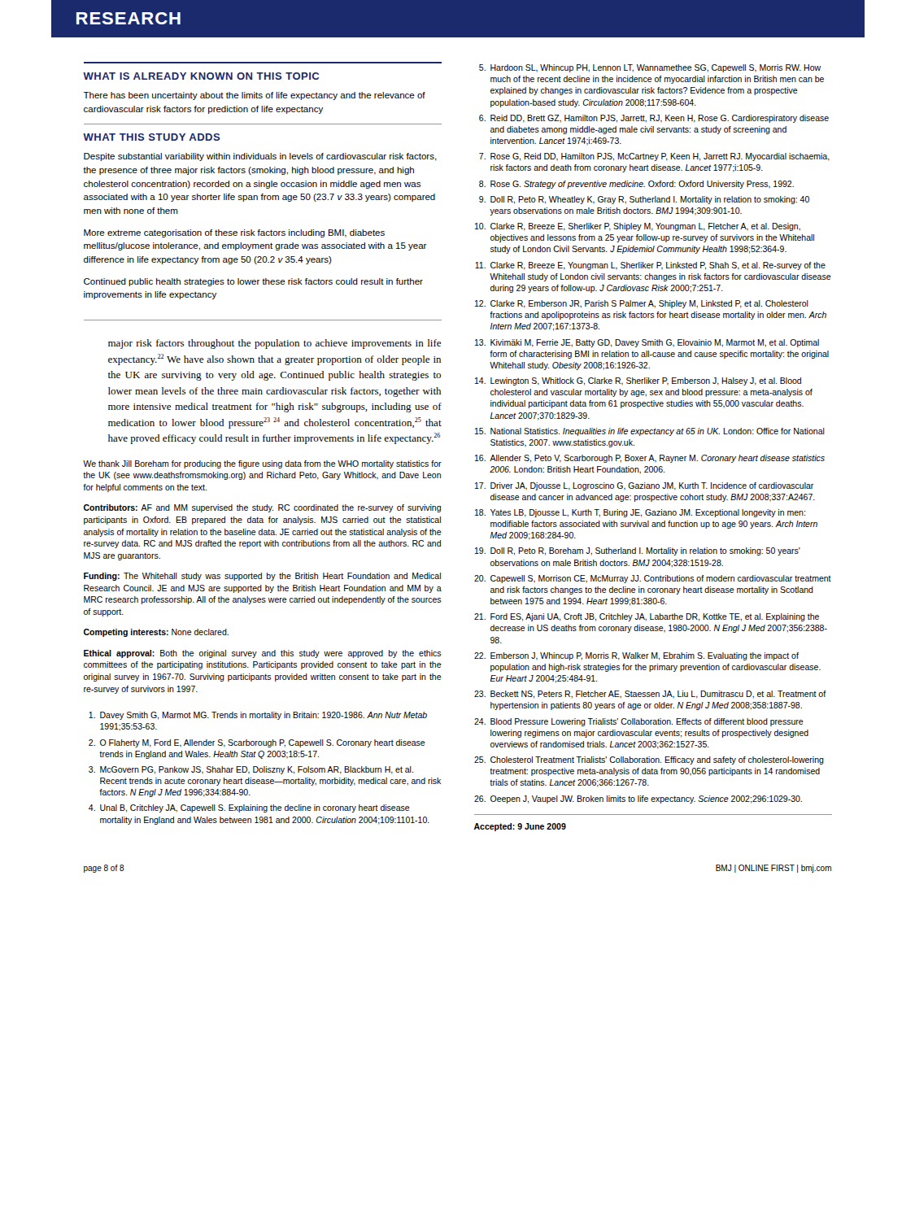RESEARCH
WHAT IS ALREADY KNOWN ON THIS TOPIC
There has been uncertainty about the limits of life expectancy and the relevance of cardiovascular risk factors for prediction of life expectancy
WHAT THIS STUDY ADDS
Despite substantial variability within individuals in levels of cardiovascular risk factors, the presence of three major risk factors (smoking, high blood pressure, and high cholesterol concentration) recorded on a single occasion in middle aged men was associated with a 10 year shorter life span from age 50 (23.7 v 33.3 years) compared men with none of them
More extreme categorisation of these risk factors including BMI, diabetes mellitus/glucose intolerance, and employment grade was associated with a 15 year difference in life expectancy from age 50 (20.2 v 35.4 years)
Continued public health strategies to lower these risk factors could result in further improvements in life expectancy
major risk factors throughout the population to achieve improvements in life expectancy.22 We have also shown that a greater proportion of older people in the UK are surviving to very old age. Continued public health strategies to lower mean levels of the three main cardiovascular risk factors, together with more intensive medical treatment for "high risk" subgroups, including use of medication to lower blood pressure23 24 and cholesterol concentration,25 that have proved efficacy could result in further improvements in life expectancy.26
We thank Jill Boreham for producing the figure using data from the WHO mortality statistics for the UK (see www.deathsfromsmoking.org) and Richard Peto, Gary Whitlock, and Dave Leon for helpful comments on the text.
Contributors: AF and MM supervised the study. RC coordinated the re-survey of surviving participants in Oxford. EB prepared the data for analysis. MJS carried out the statistical analysis of mortality in relation to the baseline data. JE carried out the statistical analysis of the re-survey data. RC and MJS drafted the report with contributions from all the authors. RC and MJS are guarantors.
Funding: The Whitehall study was supported by the British Heart Foundation and Medical Research Council. JE and MJS are supported by the British Heart Foundation and MM by a MRC research professorship. All of the analyses were carried out independently of the sources of support.
Competing interests: None declared.
Ethical approval: Both the original survey and this study were approved by the ethics committees of the participating institutions. Participants provided consent to take part in the original survey in 1967-70. Surviving participants provided written consent to take part in the re-survey of survivors in 1997.
Davey Smith G, Marmot MG. Trends in mortality in Britain: 1920-1986. Ann Nutr Metab 1991;35:53-63.
O Flaherty M, Ford E, Allender S, Scarborough P, Capewell S. Coronary heart disease trends in England and Wales. Health Stat Q 2003;18:5-17.
McGovern PG, Pankow JS, Shahar ED, Doliszny K, Folsom AR, Blackburn H, et al. Recent trends in acute coronary heart disease—mortality, morbidity, medical care, and risk factors. N Engl J Med 1996;334:884-90.
Unal B, Critchley JA, Capewell S. Explaining the decline in coronary heart disease mortality in England and Wales between 1981 and 2000. Circulation 2004;109:1101-10.
Hardoon SL, Whincup PH, Lennon LT, Wannamethee SG, Capewell S, Morris RW. How much of the recent decline in the incidence of myocardial infarction in British men can be explained by changes in cardiovascular risk factors? Evidence from a prospective population-based study. Circulation 2008;117:598-604.
Reid DD, Brett GZ, Hamilton PJS, Jarrett, RJ, Keen H, Rose G. Cardiorespiratory disease and diabetes among middle-aged male civil servants: a study of screening and intervention. Lancet 1974;i:469-73.
Rose G, Reid DD, Hamilton PJS, McCartney P, Keen H, Jarrett RJ. Myocardial ischaemia, risk factors and death from coronary heart disease. Lancet 1977;i:105-9.
Rose G. Strategy of preventive medicine. Oxford: Oxford University Press, 1992.
Doll R, Peto R, Wheatley K, Gray R, Sutherland I. Mortality in relation to smoking: 40 years observations on male British doctors. BMJ 1994;309:901-10.
Clarke R, Breeze E, Sherliker P, Shipley M, Youngman L, Fletcher A, et al. Design, objectives and lessons from a 25 year follow-up re-survey of survivors in the Whitehall study of London Civil Servants. J Epidemiol Community Health 1998;52:364-9.
Clarke R, Breeze E, Youngman L, Sherliker P, Linksted P, Shah S, et al. Re-survey of the Whitehall study of London civil servants: changes in risk factors for cardiovascular disease during 29 years of follow-up. J Cardiovasc Risk 2000;7:251-7.
Clarke R, Emberson JR, Parish S Palmer A, Shipley M, Linksted P, et al. Cholesterol fractions and apolipoproteins as risk factors for heart disease mortality in older men. Arch Intern Med 2007;167:1373-8.
Kivimäki M, Ferrie JE, Batty GD, Davey Smith G, Elovainio M, Marmot M, et al. Optimal form of characterising BMI in relation to all-cause and cause specific mortality: the original Whitehall study. Obesity 2008;16:1926-32.
Lewington S, Whitlock G, Clarke R, Sherliker P, Emberson J, Halsey J, et al. Blood cholesterol and vascular mortality by age, sex and blood pressure: a meta-analysis of individual participant data from 61 prospective studies with 55,000 vascular deaths. Lancet 2007;370:1829-39.
National Statistics. Inequalities in life expectancy at 65 in UK. London: Office for National Statistics, 2007. www.statistics.gov.uk.
Allender S, Peto V, Scarborough P, Boxer A, Rayner M. Coronary heart disease statistics 2006. London: British Heart Foundation, 2006.
Driver JA, Djousse L, Logroscino G, Gaziano JM, Kurth T. Incidence of cardiovascular disease and cancer in advanced age: prospective cohort study. BMJ 2008;337:A2467.
Yates LB, Djousse L, Kurth T, Buring JE, Gaziano JM. Exceptional longevity in men: modifiable factors associated with survival and function up to age 90 years. Arch Intern Med 2009;168:284-90.
Doll R, Peto R, Boreham J, Sutherland I. Mortality in relation to smoking: 50 years' observations on male British doctors. BMJ 2004;328:1519-28.
Capewell S, Morrison CE, McMurray JJ. Contributions of modern cardiovascular treatment and risk factors changes to the decline in coronary heart disease mortality in Scotland between 1975 and 1994. Heart 1999;81:380-6.
Ford ES, Ajani UA, Croft JB, Critchley JA, Labarthe DR, Kottke TE, et al. Explaining the decrease in US deaths from coronary disease, 1980-2000. N Engl J Med 2007;356:2388-98.
Emberson J, Whincup P, Morris R, Walker M, Ebrahim S. Evaluating the impact of population and high-risk strategies for the primary prevention of cardiovascular disease. Eur Heart J 2004;25:484-91.
Beckett NS, Peters R, Fletcher AE, Staessen JA, Liu L, Dumitrascu D, et al. Treatment of hypertension in patients 80 years of age or older. N Engl J Med 2008;358:1887-98.
Blood Pressure Lowering Trialists' Collaboration. Effects of different blood pressure lowering regimens on major cardiovascular events; results of prospectively designed overviews of randomised trials. Lancet 2003;362:1527-35.
Cholesterol Treatment Trialists' Collaboration. Efficacy and safety of cholesterol-lowering treatment: prospective meta-analysis of data from 90,056 participants in 14 randomised trials of statins. Lancet 2006;366:1267-78.
Oeepen J, Vaupel JW. Broken limits to life expectancy. Science 2002;296:1029-30.
Accepted: 9 June 2009
page 8 of 8
BMJ | ONLINE FIRST | bmj.com